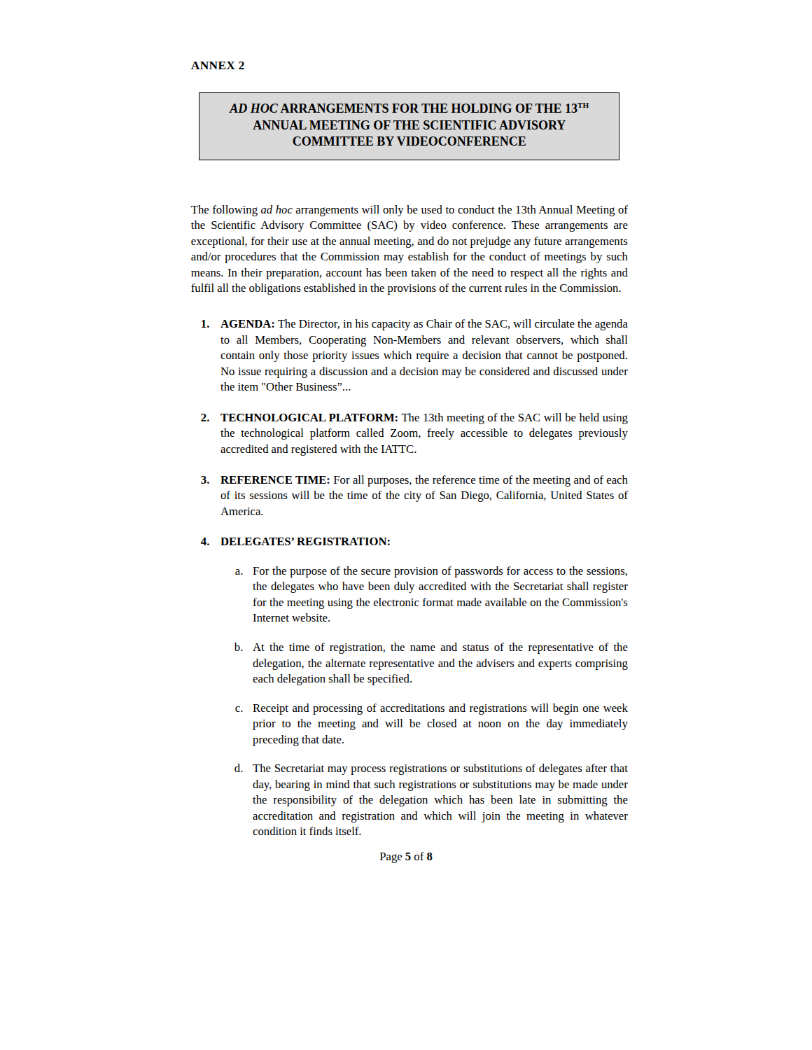ANNEX 2
AD HOC ARRANGEMENTS FOR THE HOLDING OF THE 13TH ANNUAL MEETING OF THE SCIENTIFIC ADVISORY COMMITTEE BY VIDEOCONFERENCE
The following ad hoc arrangements will only be used to conduct the 13th Annual Meeting of the Scientific Advisory Committee (SAC) by video conference. These arrangements are exceptional, for their use at the annual meeting, and do not prejudge any future arrangements and/or procedures that the Commission may establish for the conduct of meetings by such means. In their preparation, account has been taken of the need to respect all the rights and fulfil all the obligations established in the provisions of the current rules in the Commission.
AGENDA: The Director, in his capacity as Chair of the SAC, will circulate the agenda to all Members, Cooperating Non-Members and relevant observers, which shall contain only those priority issues which require a decision that cannot be postponed. No issue requiring a discussion and a decision may be considered and discussed under the item "Other Business”...
TECHNOLOGICAL PLATFORM: The 13th meeting of the SAC will be held using the technological platform called Zoom, freely accessible to delegates previously accredited and registered with the IATTC.
REFERENCE TIME: For all purposes, the reference time of the meeting and of each of its sessions will be the time of the city of San Diego, California, United States of America.
DELEGATES’ REGISTRATION:
For the purpose of the secure provision of passwords for access to the sessions, the delegates who have been duly accredited with the Secretariat shall register for the meeting using the electronic format made available on the Commission's Internet website.
At the time of registration, the name and status of the representative of the delegation, the alternate representative and the advisers and experts comprising each delegation shall be specified.
Receipt and processing of accreditations and registrations will begin one week prior to the meeting and will be closed at noon on the day immediately preceding that date.
The Secretariat may process registrations or substitutions of delegates after that day, bearing in mind that such registrations or substitutions may be made under the responsibility of the delegation which has been late in submitting the accreditation and registration and which will join the meeting in whatever condition it finds itself.
Page 5 of 8